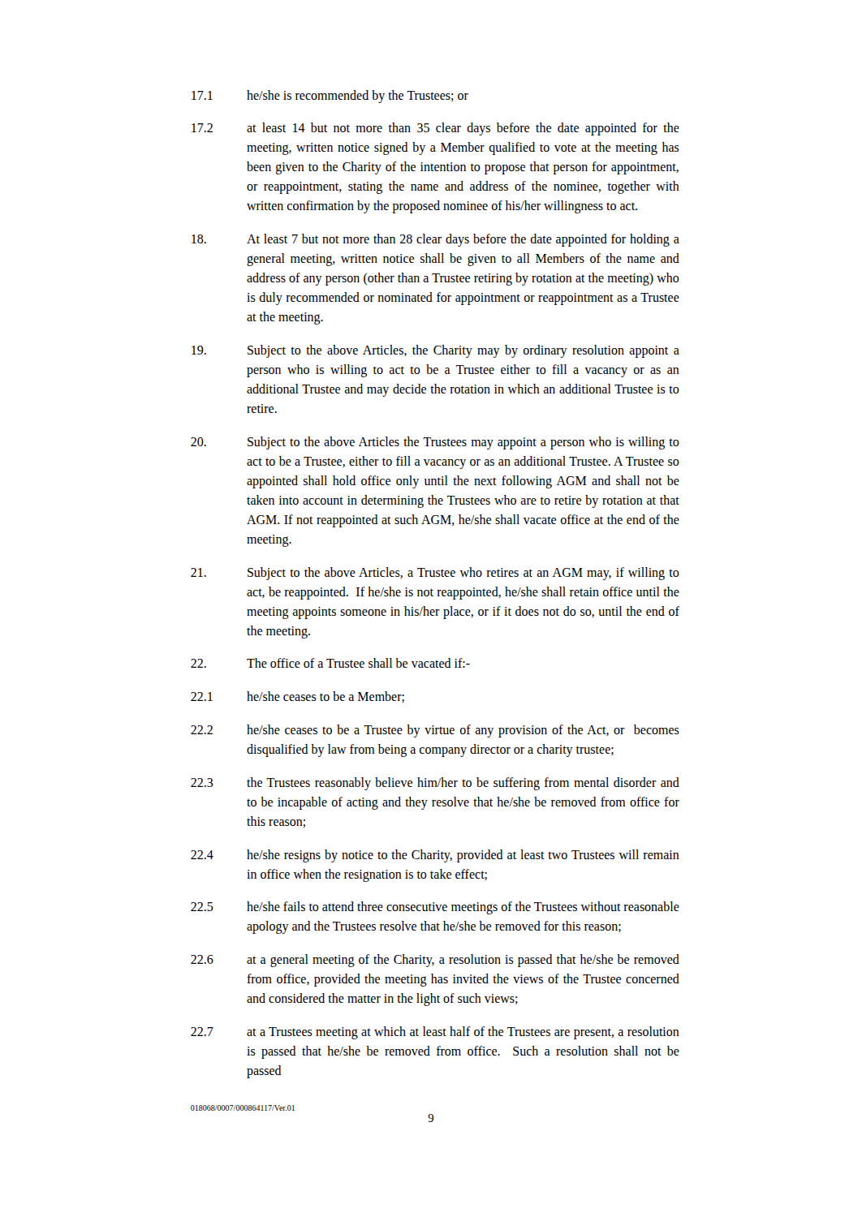17.1
he/she is recommended by the Trustees; or
17.2
at least 14 but not more than 35 clear days before the date appointed for the meeting, written notice signed by a Member qualified to vote at the meeting has been given to the Charity of the intention to propose that person for appointment, or reappointment, stating the name and address of the nominee, together with written confirmation by the proposed nominee of his/her willingness to act.
18.
At least 7 but not more than 28 clear days before the date appointed for holding a general meeting, written notice shall be given to all Members of the name and address of any person (other than a Trustee retiring by rotation at the meeting) who is duly recommended or nominated for appointment or reappointment as a Trustee at the meeting.
19.
Subject to the above Articles, the Charity may by ordinary resolution appoint a person who is willing to act to be a Trustee either to fill a vacancy or as an additional Trustee and may decide the rotation in which an additional Trustee is to retire.
20.
Subject to the above Articles the Trustees may appoint a person who is willing to act to be a Trustee, either to fill a vacancy or as an additional Trustee. A Trustee so appointed shall hold office only until the next following AGM and shall not be taken into account in determining the Trustees who are to retire by rotation at that AGM. If not reappointed at such AGM, he/she shall vacate office at the end of the meeting.
21.
Subject to the above Articles, a Trustee who retires at an AGM may, if willing to act, be reappointed. If he/she is not reappointed, he/she shall retain office until the meeting appoints someone in his/her place, or if it does not do so, until the end of the meeting.
22.
The office of a Trustee shall be vacated if:-
22.1
he/she ceases to be a Member;
22.2
he/she ceases to be a Trustee by virtue of any provision of the Act, or becomes disqualified by law from being a company director or a charity trustee;
22.3
the Trustees reasonably believe him/her to be suffering from mental disorder and to be incapable of acting and they resolve that he/she be removed from office for this reason;
22.4
he/she resigns by notice to the Charity, provided at least two Trustees will remain in office when the resignation is to take effect;
22.5
he/she fails to attend three consecutive meetings of the Trustees without reasonable apology and the Trustees resolve that he/she be removed for this reason;
22.6
at a general meeting of the Charity, a resolution is passed that he/she be removed from office, provided the meeting has invited the views of the Trustee concerned and considered the matter in the light of such views;
22.7
at a Trustees meeting at which at least half of the Trustees are present, a resolution is passed that he/she be removed from office. Such a resolution shall not be passed
018068/0007/000864117/Ver.01
9